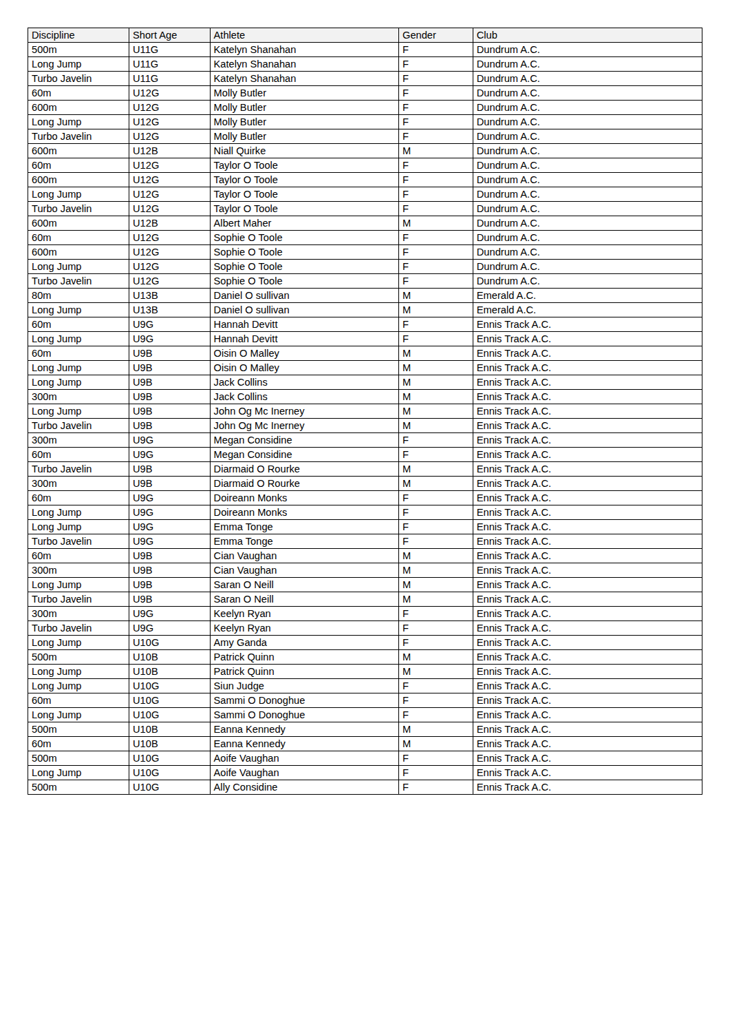| Discipline | Short Age | Athlete | Gender | Club |
| --- | --- | --- | --- | --- |
| 500m | U11G | Katelyn Shanahan | F | Dundrum A.C. |
| Long Jump | U11G | Katelyn Shanahan | F | Dundrum A.C. |
| Turbo Javelin | U11G | Katelyn Shanahan | F | Dundrum A.C. |
| 60m | U12G | Molly Butler | F | Dundrum A.C. |
| 600m | U12G | Molly Butler | F | Dundrum A.C. |
| Long Jump | U12G | Molly Butler | F | Dundrum A.C. |
| Turbo Javelin | U12G | Molly Butler | F | Dundrum A.C. |
| 600m | U12B | Niall Quirke | M | Dundrum A.C. |
| 60m | U12G | Taylor O Toole | F | Dundrum A.C. |
| 600m | U12G | Taylor O Toole | F | Dundrum A.C. |
| Long Jump | U12G | Taylor O Toole | F | Dundrum A.C. |
| Turbo Javelin | U12G | Taylor O Toole | F | Dundrum A.C. |
| 600m | U12B | Albert Maher | M | Dundrum A.C. |
| 60m | U12G | Sophie O Toole | F | Dundrum A.C. |
| 600m | U12G | Sophie O Toole | F | Dundrum A.C. |
| Long Jump | U12G | Sophie O Toole | F | Dundrum A.C. |
| Turbo Javelin | U12G | Sophie O Toole | F | Dundrum A.C. |
| 80m | U13B | Daniel O sullivan | M | Emerald A.C. |
| Long Jump | U13B | Daniel O sullivan | M | Emerald A.C. |
| 60m | U9G | Hannah Devitt | F | Ennis Track A.C. |
| Long Jump | U9G | Hannah Devitt | F | Ennis Track A.C. |
| 60m | U9B | Oisin O Malley | M | Ennis Track A.C. |
| Long Jump | U9B | Oisin O Malley | M | Ennis Track A.C. |
| Long Jump | U9B | Jack Collins | M | Ennis Track A.C. |
| 300m | U9B | Jack Collins | M | Ennis Track A.C. |
| Long Jump | U9B | John Og Mc Inerney | M | Ennis Track A.C. |
| Turbo Javelin | U9B | John Og Mc Inerney | M | Ennis Track A.C. |
| 300m | U9G | Megan Considine | F | Ennis Track A.C. |
| 60m | U9G | Megan Considine | F | Ennis Track A.C. |
| Turbo Javelin | U9B | Diarmaid O Rourke | M | Ennis Track A.C. |
| 300m | U9B | Diarmaid O Rourke | M | Ennis Track A.C. |
| 60m | U9G | Doireann Monks | F | Ennis Track A.C. |
| Long Jump | U9G | Doireann Monks | F | Ennis Track A.C. |
| Long Jump | U9G | Emma Tonge | F | Ennis Track A.C. |
| Turbo Javelin | U9G | Emma Tonge | F | Ennis Track A.C. |
| 60m | U9B | Cian Vaughan | M | Ennis Track A.C. |
| 300m | U9B | Cian Vaughan | M | Ennis Track A.C. |
| Long Jump | U9B | Saran O Neill | M | Ennis Track A.C. |
| Turbo Javelin | U9B | Saran O Neill | M | Ennis Track A.C. |
| 300m | U9G | Keelyn Ryan | F | Ennis Track A.C. |
| Turbo Javelin | U9G | Keelyn Ryan | F | Ennis Track A.C. |
| Long Jump | U10G | Amy Ganda | F | Ennis Track A.C. |
| 500m | U10B | Patrick Quinn | M | Ennis Track A.C. |
| Long Jump | U10B | Patrick Quinn | M | Ennis Track A.C. |
| Long Jump | U10G | Siun Judge | F | Ennis Track A.C. |
| 60m | U10G | Sammi O Donoghue | F | Ennis Track A.C. |
| Long Jump | U10G | Sammi O Donoghue | F | Ennis Track A.C. |
| 500m | U10B | Eanna Kennedy | M | Ennis Track A.C. |
| 60m | U10B | Eanna Kennedy | M | Ennis Track A.C. |
| 500m | U10G | Aoife Vaughan | F | Ennis Track A.C. |
| Long Jump | U10G | Aoife Vaughan | F | Ennis Track A.C. |
| 500m | U10G | Ally Considine | F | Ennis Track A.C. |